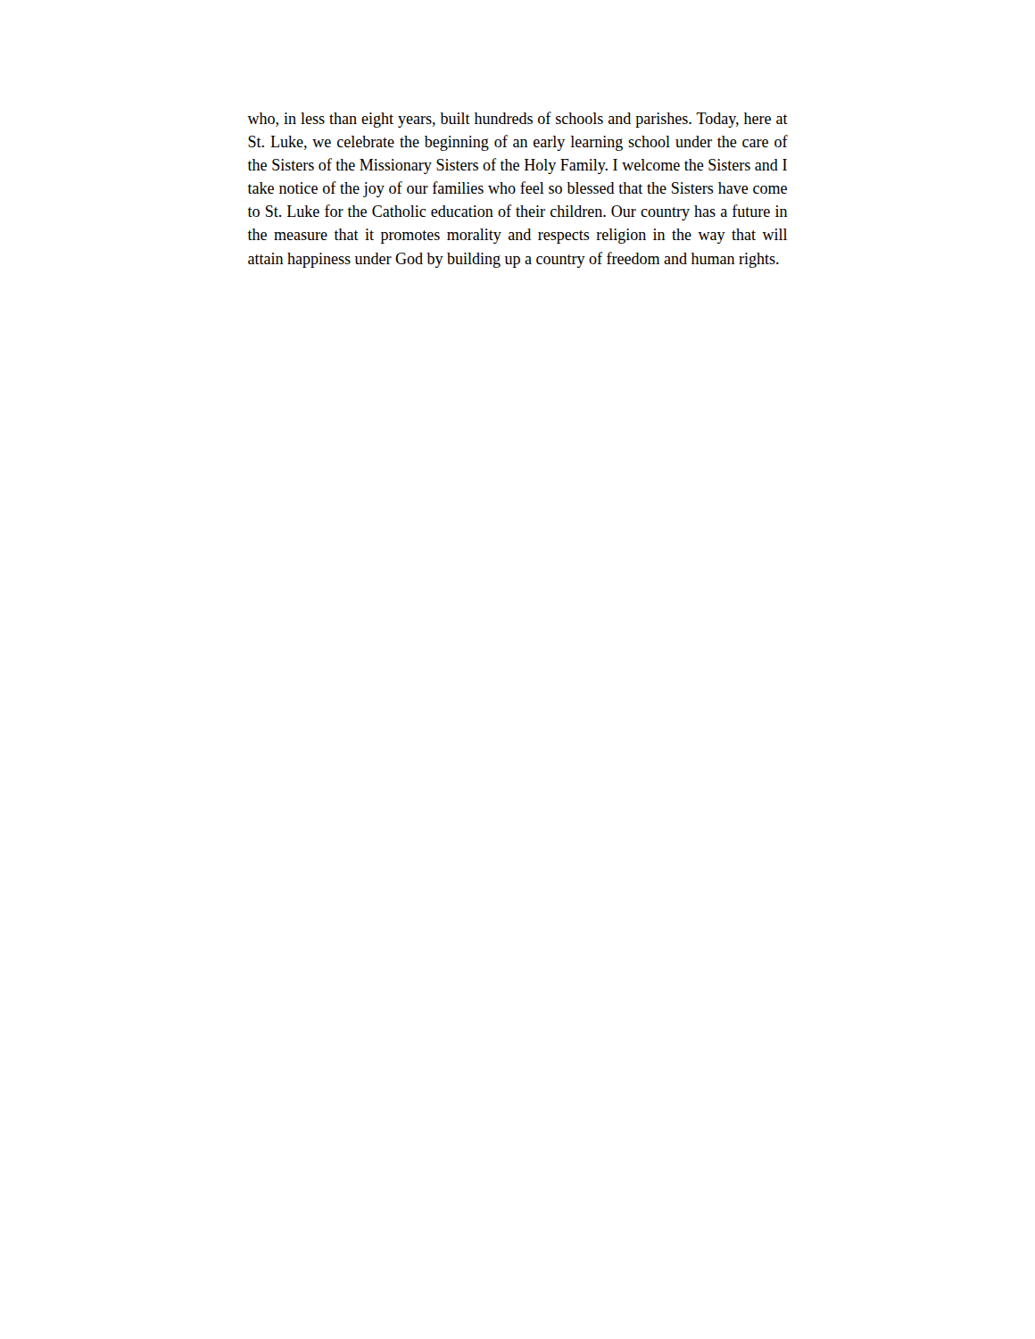who, in less than eight years, built hundreds of schools and parishes. Today, here at St. Luke, we celebrate the beginning of an early learning school under the care of the Sisters of the Missionary Sisters of the Holy Family. I welcome the Sisters and I take notice of the joy of our families who feel so blessed that the Sisters have come to St. Luke for the Catholic education of their children. Our country has a future in the measure that it promotes morality and respects religion in the way that will attain happiness under God by building up a country of freedom and human rights.